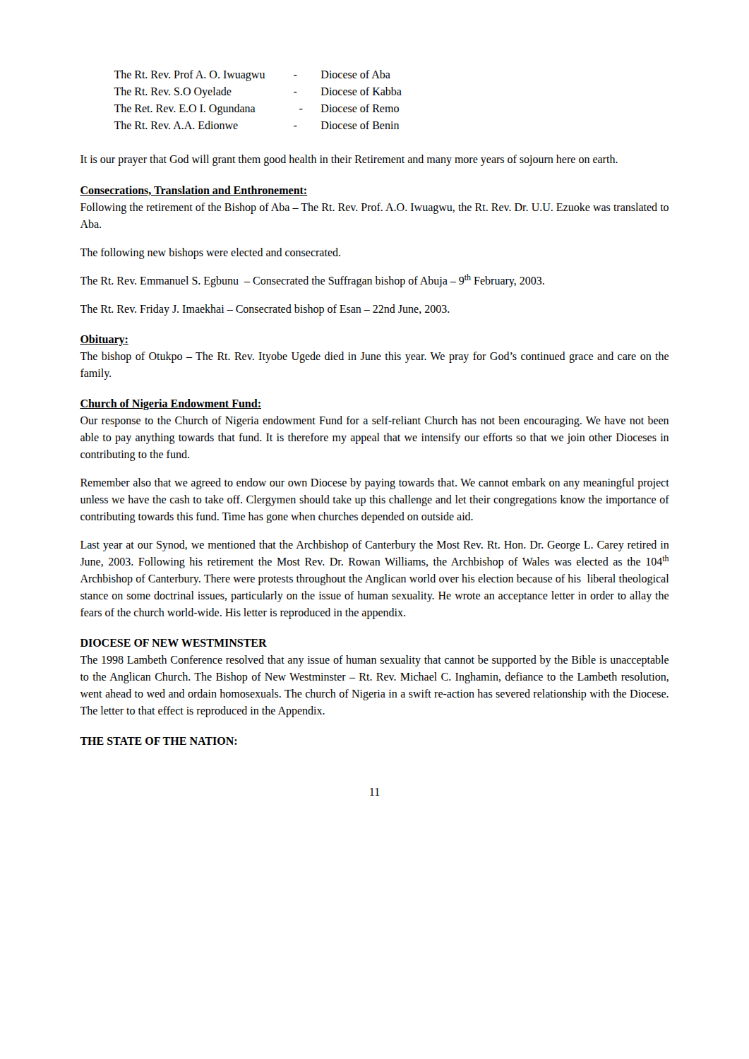| The Rt. Rev. Prof A. O. Iwuagwu | - | Diocese of Aba |
| The Rt. Rev. S.O Oyelade | - | Diocese of Kabba |
| The Ret. Rev. E.O I. Ogundana | - | Diocese of Remo |
| The Rt. Rev. A.A. Edionwe | - | Diocese of Benin |
It is our prayer that God will grant them good health in their Retirement and many more years of sojourn here on earth.
Consecrations, Translation and Enthronement:
Following the retirement of the Bishop of Aba – The Rt. Rev. Prof. A.O. Iwuagwu, the Rt. Rev. Dr. U.U. Ezuoke was translated to Aba.
The following new bishops were elected and consecrated.
The Rt. Rev. Emmanuel S. Egbunu – Consecrated the Suffragan bishop of Abuja – 9th February, 2003.
The Rt. Rev. Friday J. Imaekhai – Consecrated bishop of Esan – 22nd June, 2003.
Obituary:
The bishop of Otukpo – The Rt. Rev. Ityobe Ugede died in June this year. We pray for God’s continued grace and care on the family.
Church of Nigeria Endowment Fund:
Our response to the Church of Nigeria endowment Fund for a self-reliant Church has not been encouraging. We have not been able to pay anything towards that fund. It is therefore my appeal that we intensify our efforts so that we join other Dioceses in contributing to the fund.
Remember also that we agreed to endow our own Diocese by paying towards that. We cannot embark on any meaningful project unless we have the cash to take off. Clergymen should take up this challenge and let their congregations know the importance of contributing towards this fund. Time has gone when churches depended on outside aid.
Last year at our Synod, we mentioned that the Archbishop of Canterbury the Most Rev. Rt. Hon. Dr. George L. Carey retired in June, 2003. Following his retirement the Most Rev. Dr. Rowan Williams, the Archbishop of Wales was elected as the 104th Archbishop of Canterbury. There were protests throughout the Anglican world over his election because of his liberal theological stance on some doctrinal issues, particularly on the issue of human sexuality. He wrote an acceptance letter in order to allay the fears of the church world-wide. His letter is reproduced in the appendix.
DIOCESE OF NEW WESTMINSTER
The 1998 Lambeth Conference resolved that any issue of human sexuality that cannot be supported by the Bible is unacceptable to the Anglican Church. The Bishop of New Westminster – Rt. Rev. Michael C. Inghamin, defiance to the Lambeth resolution, went ahead to wed and ordain homosexuals. The church of Nigeria in a swift re-action has severed relationship with the Diocese. The letter to that effect is reproduced in the Appendix.
THE STATE OF THE NATION:
11